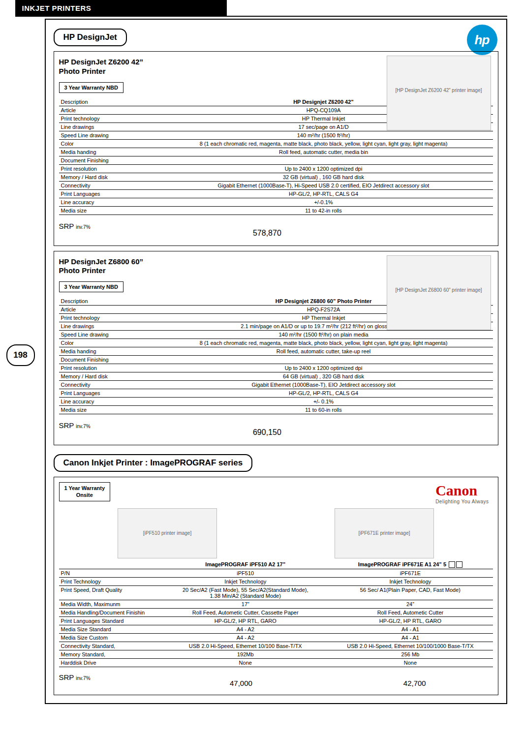INKJET PRINTERS
198
HP DesignJet
hp
HP DesignJet Z6200 42”
Photo Printer
3 Year Warranty NBD
[HP DesignJet Z6200 42” printer image]
| Description | HP Designjet Z6200 42” |
| Article | HPQ-CQ109A |
| Print technology | HP Thermal Inkjet |
| Line drawings | 17 sec/page on A1/D |
| Speed Line drawing | 140 m²/hr (1500 ft²/hr) |
| Color | 8 (1 each chromatic red, magenta, matte black, photo black, yellow, light cyan, light gray, light magenta) |
| Media handing | Roll feed, automatic cutter, media bin |
| Document Finishing | |
| Print resolution | Up to 2400 x 1200 optimized dpi |
| Memory / Hard disk | 32 GB (virtual) , 160 GB hard disk |
| Connectivity | Gigabit Ethernet (1000Base-T), Hi-Speed USB 2.0 certified, EIO Jetdirect accessory slot |
| Print Languages | HP-GL/2, HP-RTL, CALS G4 |
| Line accuracy | +/-0.1% |
| Media size | 11 to 42-in rolls |
SRP inv.7%
578,870
HP DesignJet Z6800 60”
Photo Printer
3 Year Warranty NBD
[HP DesignJet Z6800 60” printer image]
| Description | HP Designjet Z6800 60” Photo Printer |
| Article | HPQ-F2S72A |
| Print technology | HP Thermal Inkjet |
| Line drawings | 2.1 min/page on A1/D or up to 19.7 m²/hr (212 ft²/hr) on glossy media |
| Speed Line drawing | 140 m²/hr (1500 ft²/hr) on plain media |
| Color | 8 (1 each chromatic red, magenta, matte black, photo black, yellow, light cyan, light gray, light magenta) |
| Media handing | Roll feed, automatic cutter, take-up reel |
| Document Finishing | |
| Print resolution | Up to 2400 x 1200 optimized dpi |
| Memory / Hard disk | 64 GB (virtual) , 320 GB hard disk |
| Connectivity | Gigabit Ethernet (1000Base-T), EIO Jetdirect accessory slot |
| Print Languages | HP-GL/2, HP-RTL, CALS G4 |
| Line accuracy | +/- 0.1% |
| Media size | 11 to 60-in rolls |
SRP inv.7%
690,150
Canon Inkjet Printer : ImagePROGRAF series
CanonDelighting You Always
1 Year Warranty
Onsite
[iPF510 printer image]
[iPF671E printer image]
| | ImagePROGRAF iPF510 A2 17” | ImagePROGRAF iPF671E A1 24” 5 |
| P/N | iPF510 | iPF671E |
| Print Technology | Inkjet Technology | Inkjet Technology |
| Print Speed, Draft Quality | 20 Sec/A2 (Fast Mode), 55 Sec/A2(Standard Mode), 1.38 Min/A2 (Standard Mode) | 56 Sec/ A1(Plain Paper, CAD, Fast Mode) |
| Media Width, Maximunm | 17” | 24” |
| Media Handling/Document Finishin | Roll Feed, Autometic Cutter, Cassette Paper | Roll Feed, Autometic Cutter |
| Print Languages Standard | HP-GL/2, HP RTL, GARO | HP-GL/2, HP RTL, GARO |
| Media Size Standard | A4 - A2 | A4 - A1 |
| Media Size Custom | A4 - A2 | A4 - A1 |
| Connectivity Standard, | USB 2.0 Hi-Speed, Ethernet 10/100 Base-T/TX | USB 2.0 Hi-Speed, Ethernet 10/100/1000 Base-T/TX |
| Memory Standard, | 192Mb | 256 Mb |
| Harddisk Drive | None | None |
SRP inv.7%
47,000
42,700